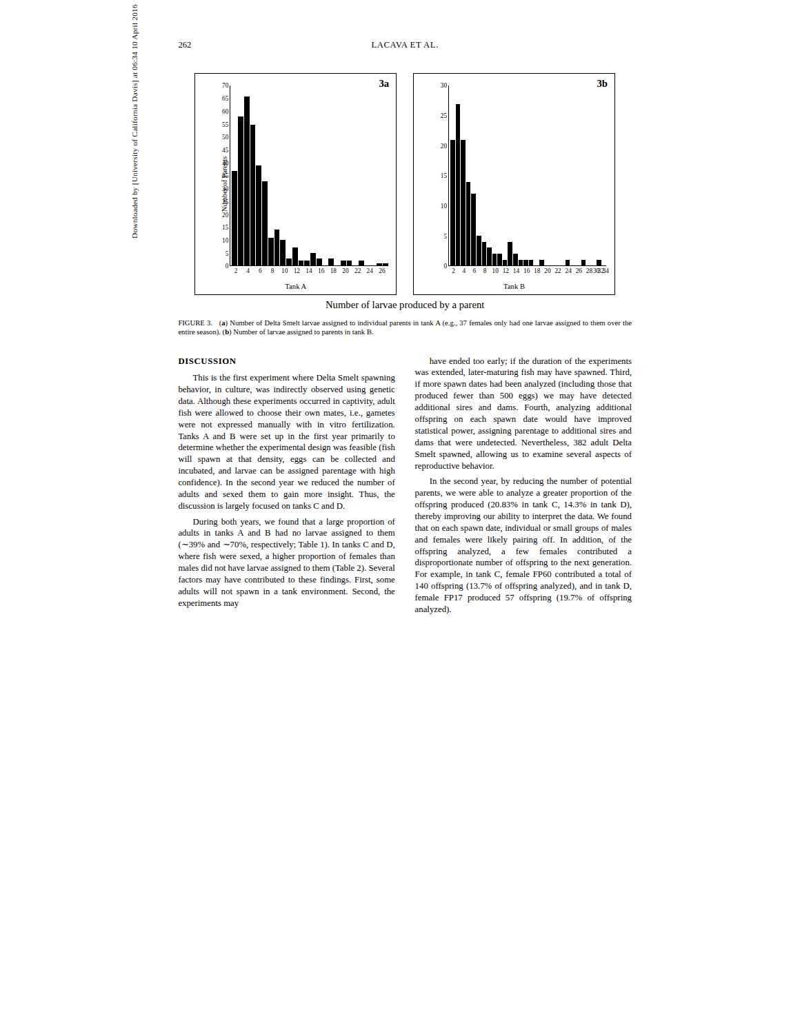Downloaded by [University of California Davis] at 06:34 10 April 2016
262
LACAVA ET AL.
3a
Number of Parents
70 65 60 55 50 45 40 35 30 25 20 15 10 5 0
2 4 6 8 10 12 14 16 18 20 22 24 26
Tank A
3b
30 25 20 15 10 5 0
2 4 6 8 10 12 14 16 18 20 22 24 26 28 30 32 34
Tank B
Number of larvae produced by a parent
FIGURE 3. (a) Number of Delta Smelt larvae assigned to individual parents in tank A (e.g., 37 females only had one larvae assigned to them over the entire season). (b) Number of larvae assigned to parents in tank B.
DISCUSSION
This is the first experiment where Delta Smelt spawning behavior, in culture, was indirectly observed using genetic data. Although these experiments occurred in captivity, adult fish were allowed to choose their own mates, i.e., gametes were not expressed manually with in vitro fertilization. Tanks A and B were set up in the first year primarily to determine whether the experimental design was feasible (fish will spawn at that density, eggs can be collected and incubated, and larvae can be assigned parentage with high confidence). In the second year we reduced the number of adults and sexed them to gain more insight. Thus, the discussion is largely focused on tanks C and D.
During both years, we found that a large proportion of adults in tanks A and B had no larvae assigned to them (∼39% and ∼70%, respectively; Table 1). In tanks C and D, where fish were sexed, a higher proportion of females than males did not have larvae assigned to them (Table 2). Several factors may have contributed to these findings. First, some adults will not spawn in a tank environment. Second, the experiments may
have ended too early; if the duration of the experiments was extended, later-maturing fish may have spawned. Third, if more spawn dates had been analyzed (including those that produced fewer than 500 eggs) we may have detected additional sires and dams. Fourth, analyzing additional offspring on each spawn date would have improved statistical power, assigning parentage to additional sires and dams that were undetected. Nevertheless, 382 adult Delta Smelt spawned, allowing us to examine several aspects of reproductive behavior.
In the second year, by reducing the number of potential parents, we were able to analyze a greater proportion of the offspring produced (20.83% in tank C, 14.3% in tank D), thereby improving our ability to interpret the data. We found that on each spawn date, individual or small groups of males and females were likely pairing off. In addition, of the offspring analyzed, a few females contributed a disproportionate number of offspring to the next generation. For example, in tank C, female FP60 contributed a total of 140 offspring (13.7% of offspring analyzed), and in tank D, female FP17 produced 57 offspring (19.7% of offspring analyzed).